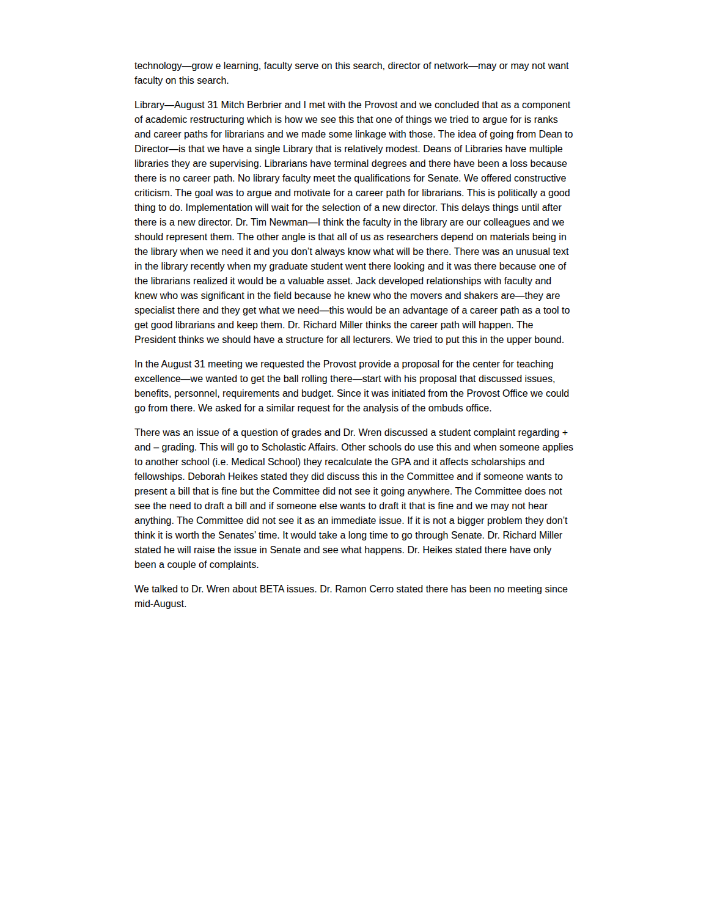technology—grow e learning, faculty serve on this search, director of network—may or may not want faculty on this search.
Library—August 31 Mitch Berbrier and I met with the Provost and we concluded that as a component of academic restructuring which is how we see this that one of things we tried to argue for is ranks and career paths for librarians and we made some linkage with those. The idea of going from Dean to Director—is that we have a single Library that is relatively modest. Deans of Libraries have multiple libraries they are supervising. Librarians have terminal degrees and there have been a loss because there is no career path. No library faculty meet the qualifications for Senate. We offered constructive criticism. The goal was to argue and motivate for a career path for librarians. This is politically a good thing to do. Implementation will wait for the selection of a new director. This delays things until after there is a new director. Dr. Tim Newman—I think the faculty in the library are our colleagues and we should represent them. The other angle is that all of us as researchers depend on materials being in the library when we need it and you don’t always know what will be there. There was an unusual text in the library recently when my graduate student went there looking and it was there because one of the librarians realized it would be a valuable asset. Jack developed relationships with faculty and knew who was significant in the field because he knew who the movers and shakers are—they are specialist there and they get what we need—this would be an advantage of a career path as a tool to get good librarians and keep them. Dr. Richard Miller thinks the career path will happen. The President thinks we should have a structure for all lecturers. We tried to put this in the upper bound.
In the August 31 meeting we requested the Provost provide a proposal for the center for teaching excellence—we wanted to get the ball rolling there—start with his proposal that discussed issues, benefits, personnel, requirements and budget. Since it was initiated from the Provost Office we could go from there. We asked for a similar request for the analysis of the ombuds office.
There was an issue of a question of grades and Dr. Wren discussed a student complaint regarding + and – grading. This will go to Scholastic Affairs. Other schools do use this and when someone applies to another school (i.e. Medical School) they recalculate the GPA and it affects scholarships and fellowships. Deborah Heikes stated they did discuss this in the Committee and if someone wants to present a bill that is fine but the Committee did not see it going anywhere. The Committee does not see the need to draft a bill and if someone else wants to draft it that is fine and we may not hear anything. The Committee did not see it as an immediate issue. If it is not a bigger problem they don’t think it is worth the Senates’ time. It would take a long time to go through Senate. Dr. Richard Miller stated he will raise the issue in Senate and see what happens. Dr. Heikes stated there have only been a couple of complaints.
We talked to Dr. Wren about BETA issues. Dr. Ramon Cerro stated there has been no meeting since mid-August.